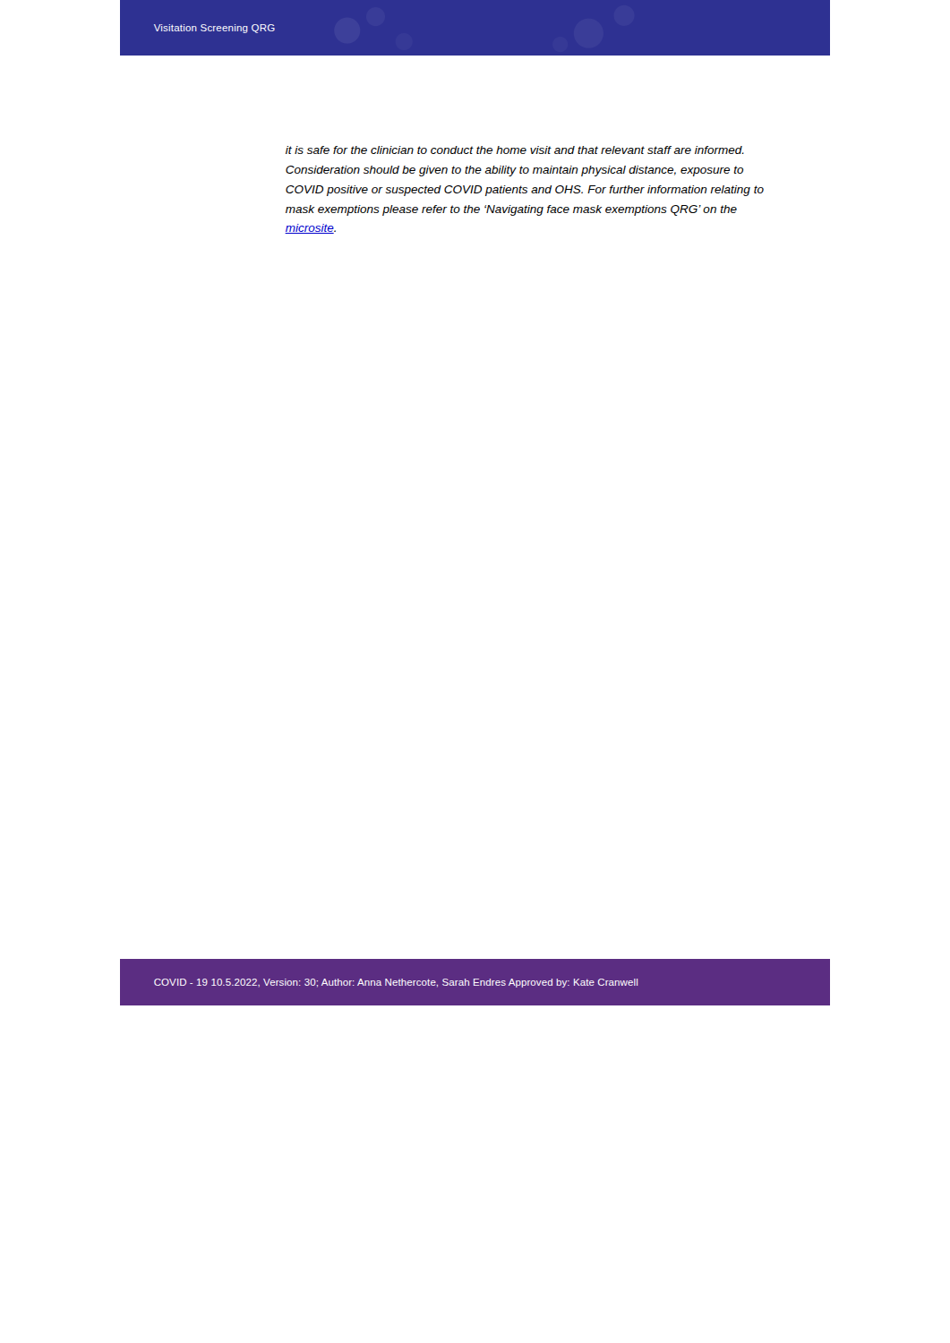Visitation Screening QRG
it is safe for the clinician to conduct the home visit and that relevant staff are informed. Consideration should be given to the ability to maintain physical distance, exposure to COVID positive or suspected COVID patients and OHS. For further information relating to mask exemptions please refer to the ‘Navigating face mask exemptions QRG’ on the microsite.
COVID - 19 10.5.2022, Version: 30; Author: Anna Nethercote, Sarah Endres Approved by: Kate Cranwell